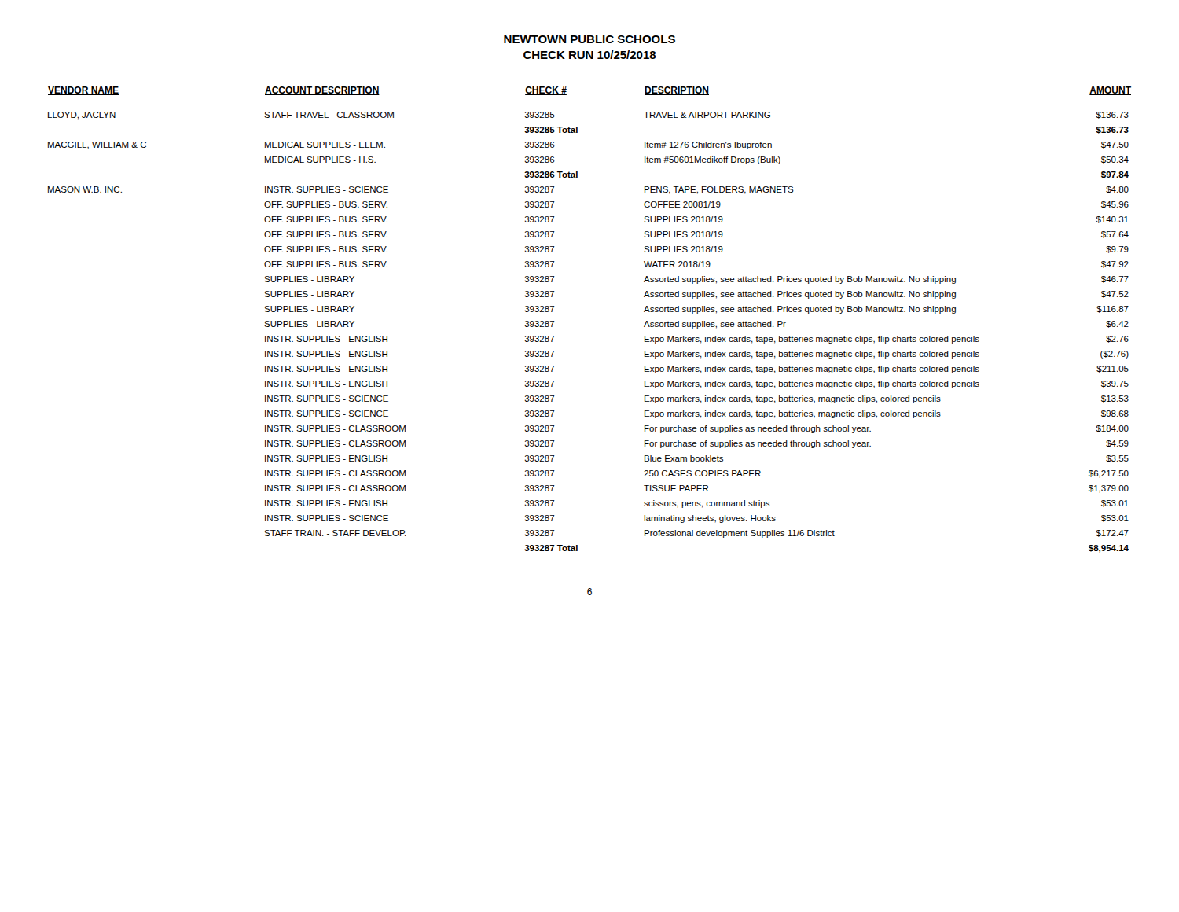NEWTOWN PUBLIC SCHOOLS
CHECK RUN 10/25/2018
| VENDOR NAME | ACCOUNT DESCRIPTION | CHECK # | DESCRIPTION | AMOUNT |
| --- | --- | --- | --- | --- |
| LLOYD, JACLYN | STAFF TRAVEL - CLASSROOM | 393285 | TRAVEL & AIRPORT PARKING | $136.73 |
| | | 393285 Total | | $136.73 |
| MACGILL, WILLIAM & C | MEDICAL SUPPLIES - ELEM. | 393286 | Item# 1276 Children's Ibuprofen | $47.50 |
| | MEDICAL SUPPLIES - H.S. | 393286 | Item #50601Medikoff Drops (Bulk) | $50.34 |
| | | 393286 Total | | $97.84 |
| MASON W.B. INC. | INSTR. SUPPLIES - SCIENCE | 393287 | PENS, TAPE, FOLDERS, MAGNETS | $4.80 |
| | OFF. SUPPLIES - BUS. SERV. | 393287 | COFFEE 20081/19 | $45.96 |
| | OFF. SUPPLIES - BUS. SERV. | 393287 | SUPPLIES 2018/19 | $140.31 |
| | OFF. SUPPLIES - BUS. SERV. | 393287 | SUPPLIES 2018/19 | $57.64 |
| | OFF. SUPPLIES - BUS. SERV. | 393287 | SUPPLIES 2018/19 | $9.79 |
| | OFF. SUPPLIES - BUS. SERV. | 393287 | WATER 2018/19 | $47.92 |
| | SUPPLIES - LIBRARY | 393287 | Assorted supplies, see attached. Prices quoted by Bob Manowitz. No shipping | $46.77 |
| | SUPPLIES - LIBRARY | 393287 | Assorted supplies, see attached. Prices quoted by Bob Manowitz. No shipping | $47.52 |
| | SUPPLIES - LIBRARY | 393287 | Assorted supplies, see attached. Prices quoted by Bob Manowitz. No shipping | $116.87 |
| | SUPPLIES - LIBRARY | 393287 | Assorted supplies, see attached. Pr | $6.42 |
| | INSTR. SUPPLIES - ENGLISH | 393287 | Expo Markers, index cards, tape, batteries magnetic clips, flip charts colored pencils | $2.76 |
| | INSTR. SUPPLIES - ENGLISH | 393287 | Expo Markers, index cards, tape, batteries magnetic clips, flip charts colored pencils | ($2.76) |
| | INSTR. SUPPLIES - ENGLISH | 393287 | Expo Markers, index cards, tape, batteries magnetic clips, flip charts colored pencils | $211.05 |
| | INSTR. SUPPLIES - ENGLISH | 393287 | Expo Markers, index cards, tape, batteries magnetic clips, flip charts colored pencils | $39.75 |
| | INSTR. SUPPLIES - SCIENCE | 393287 | Expo markers, index cards, tape, batteries, magnetic clips, colored pencils | $13.53 |
| | INSTR. SUPPLIES - SCIENCE | 393287 | Expo markers, index cards, tape, batteries, magnetic clips, colored pencils | $98.68 |
| | INSTR. SUPPLIES - CLASSROOM | 393287 | For purchase of supplies as needed through school year. | $184.00 |
| | INSTR. SUPPLIES - CLASSROOM | 393287 | For purchase of supplies as needed through school year. | $4.59 |
| | INSTR. SUPPLIES - ENGLISH | 393287 | Blue Exam booklets | $3.55 |
| | INSTR. SUPPLIES - CLASSROOM | 393287 | 250 CASES COPIES PAPER | $6,217.50 |
| | INSTR. SUPPLIES - CLASSROOM | 393287 | TISSUE PAPER | $1,379.00 |
| | INSTR. SUPPLIES - ENGLISH | 393287 | scissors, pens, command strips | $53.01 |
| | INSTR. SUPPLIES - SCIENCE | 393287 | laminating sheets, gloves. Hooks | $53.01 |
| | STAFF TRAIN. - STAFF DEVELOP. | 393287 | Professional development Supplies 11/6 District | $172.47 |
| | | 393287 Total | | $8,954.14 |
6